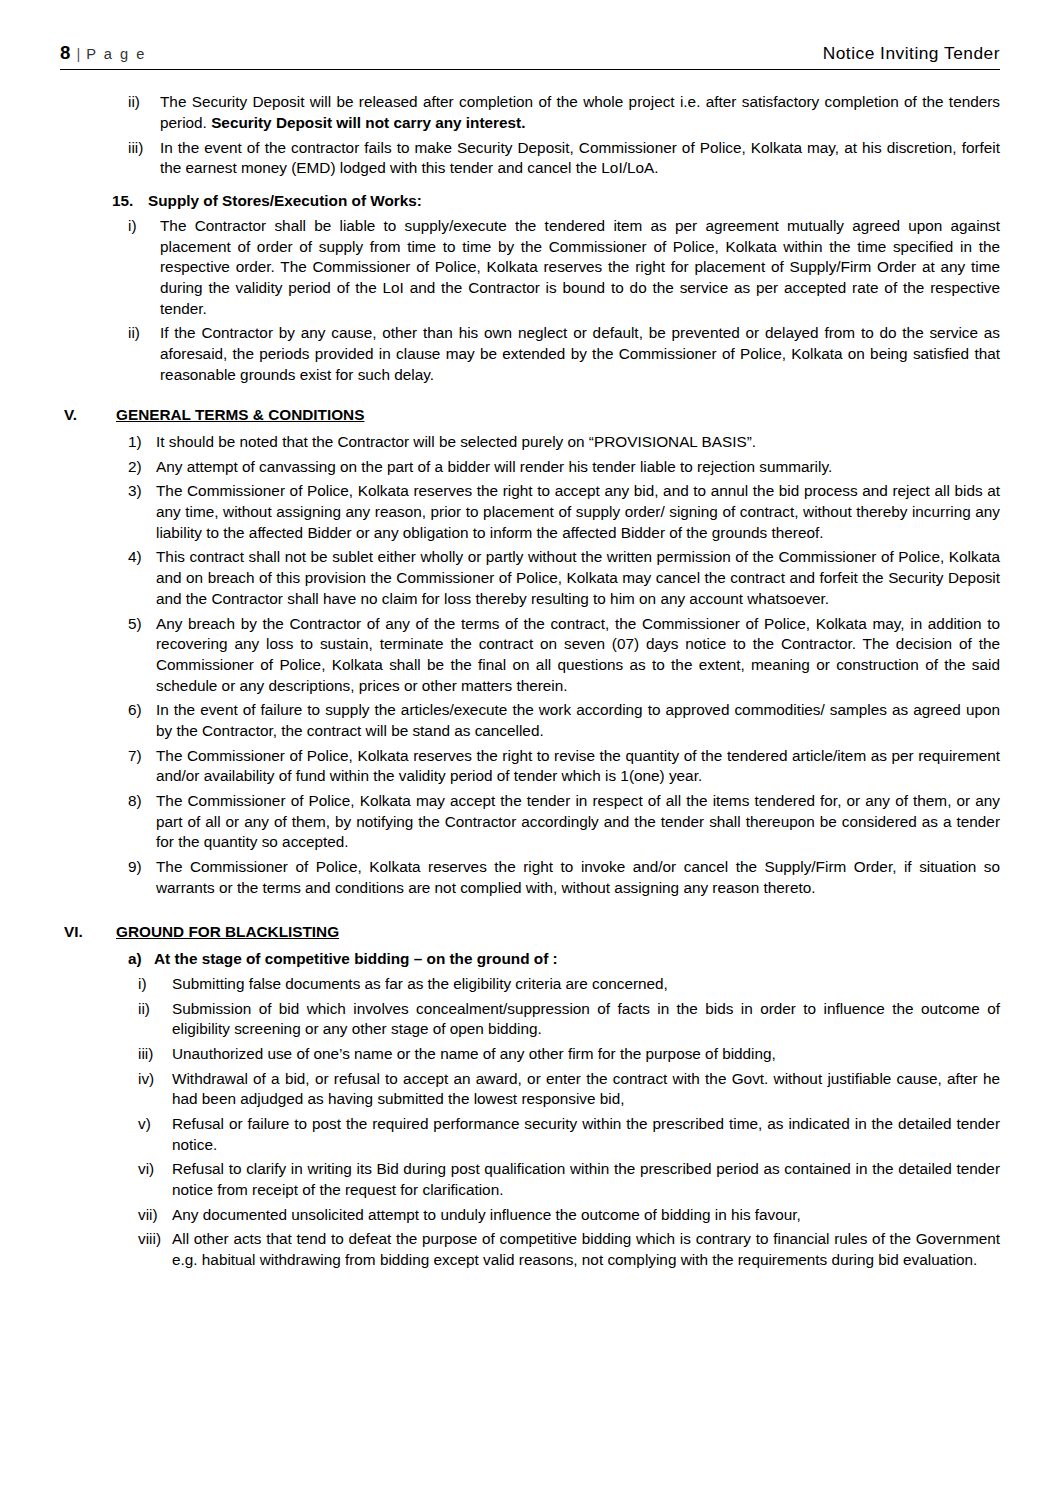8|P a g e
Notice Inviting Tender
ii) The Security Deposit will be released after completion of the whole project i.e. after satisfactory completion of the tenders period. Security Deposit will not carry any interest.
iii) In the event of the contractor fails to make Security Deposit, Commissioner of Police, Kolkata may, at his discretion, forfeit the earnest money (EMD) lodged with this tender and cancel the LoI/LoA.
15. Supply of Stores/Execution of Works:
i) The Contractor shall be liable to supply/execute the tendered item as per agreement mutually agreed upon against placement of order of supply from time to time by the Commissioner of Police, Kolkata within the time specified in the respective order. The Commissioner of Police, Kolkata reserves the right for placement of Supply/Firm Order at any time during the validity period of the LoI and the Contractor is bound to do the service as per accepted rate of the respective tender.
ii) If the Contractor by any cause, other than his own neglect or default, be prevented or delayed from to do the service as aforesaid, the periods provided in clause may be extended by the Commissioner of Police, Kolkata on being satisfied that reasonable grounds exist for such delay.
V.
GENERAL TERMS & CONDITIONS
It should be noted that the Contractor will be selected purely on “PROVISIONAL BASIS”.
Any attempt of canvassing on the part of a bidder will render his tender liable to rejection summarily.
The Commissioner of Police, Kolkata reserves the right to accept any bid, and to annul the bid process and reject all bids at any time, without assigning any reason, prior to placement of supply order/ signing of contract, without thereby incurring any liability to the affected Bidder or any obligation to inform the affected Bidder of the grounds thereof.
This contract shall not be sublet either wholly or partly without the written permission of the Commissioner of Police, Kolkata and on breach of this provision the Commissioner of Police, Kolkata may cancel the contract and forfeit the Security Deposit and the Contractor shall have no claim for loss thereby resulting to him on any account whatsoever.
Any breach by the Contractor of any of the terms of the contract, the Commissioner of Police, Kolkata may, in addition to recovering any loss to sustain, terminate the contract on seven (07) days notice to the Contractor. The decision of the Commissioner of Police, Kolkata shall be the final on all questions as to the extent, meaning or construction of the said schedule or any descriptions, prices or other matters therein.
In the event of failure to supply the articles/execute the work according to approved commodities/ samples as agreed upon by the Contractor, the contract will be stand as cancelled.
The Commissioner of Police, Kolkata reserves the right to revise the quantity of the tendered article/item as per requirement and/or availability of fund within the validity period of tender which is 1(one) year.
The Commissioner of Police, Kolkata may accept the tender in respect of all the items tendered for, or any of them, or any part of all or any of them, by notifying the Contractor accordingly and the tender shall thereupon be considered as a tender for the quantity so accepted.
The Commissioner of Police, Kolkata reserves the right to invoke and/or cancel the Supply/Firm Order, if situation so warrants or the terms and conditions are not complied with, without assigning any reason thereto.
VI.
GROUND FOR BLACKLISTING
a) At the stage of competitive bidding – on the ground of :
i) Submitting false documents as far as the eligibility criteria are concerned,
ii) Submission of bid which involves concealment/suppression of facts in the bids in order to influence the outcome of eligibility screening or any other stage of open bidding.
iii) Unauthorized use of one’s name or the name of any other firm for the purpose of bidding,
iv) Withdrawal of a bid, or refusal to accept an award, or enter the contract with the Govt. without justifiable cause, after he had been adjudged as having submitted the lowest responsive bid,
v) Refusal or failure to post the required performance security within the prescribed time, as indicated in the detailed tender notice.
vi) Refusal to clarify in writing its Bid during post qualification within the prescribed period as contained in the detailed tender notice from receipt of the request for clarification.
vii) Any documented unsolicited attempt to unduly influence the outcome of bidding in his favour,
viii) All other acts that tend to defeat the purpose of competitive bidding which is contrary to financial rules of the Government e.g. habitual withdrawing from bidding except valid reasons, not complying with the requirements during bid evaluation.